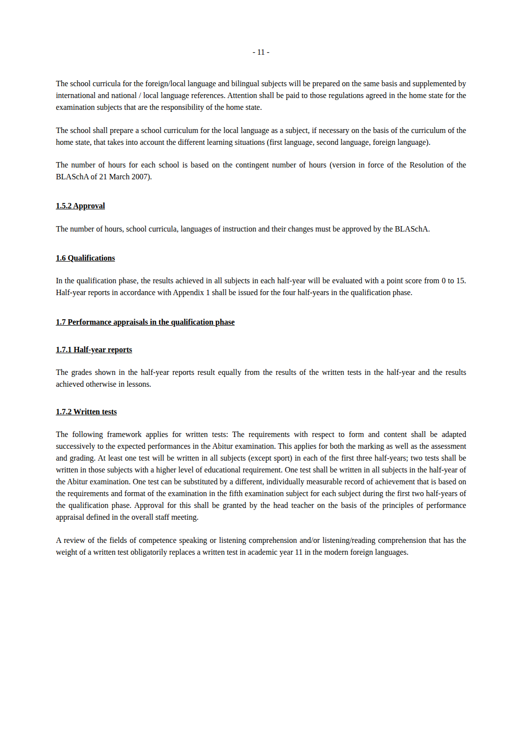- 11 -
The school curricula for the foreign/local language and bilingual subjects will be prepared on the same basis and supplemented by international and national / local language references. Attention shall be paid to those regulations agreed in the home state for the examination subjects that are the responsibility of the home state.
The school shall prepare a school curriculum for the local language as a subject, if necessary on the basis of the curriculum of the home state, that takes into account the different learning situations (first language, second language, foreign language).
The number of hours for each school is based on the contingent number of hours (version in force of the Resolution of the BLASchA of 21 March 2007).
1.5.2 Approval
The number of hours, school curricula, languages of instruction and their changes must be approved by the BLASchA.
1.6 Qualifications
In the qualification phase, the results achieved in all subjects in each half-year will be evaluated with a point score from 0 to 15. Half-year reports in accordance with Appendix 1 shall be issued for the four half-years in the qualification phase.
1.7 Performance appraisals in the qualification phase
1.7.1 Half-year reports
The grades shown in the half-year reports result equally from the results of the written tests in the half-year and the results achieved otherwise in lessons.
1.7.2 Written tests
The following framework applies for written tests: The requirements with respect to form and content shall be adapted successively to the expected performances in the Abitur examination. This applies for both the marking as well as the assessment and grading. At least one test will be written in all subjects (except sport) in each of the first three half-years; two tests shall be written in those subjects with a higher level of educational requirement. One test shall be written in all subjects in the half-year of the Abitur examination. One test can be substituted by a different, individually measurable record of achievement that is based on the requirements and format of the examination in the fifth examination subject for each subject during the first two half-years of the qualification phase. Approval for this shall be granted by the head teacher on the basis of the principles of performance appraisal defined in the overall staff meeting.
A review of the fields of competence speaking or listening comprehension and/or listening/reading comprehension that has the weight of a written test obligatorily replaces a written test in academic year 11 in the modern foreign languages.